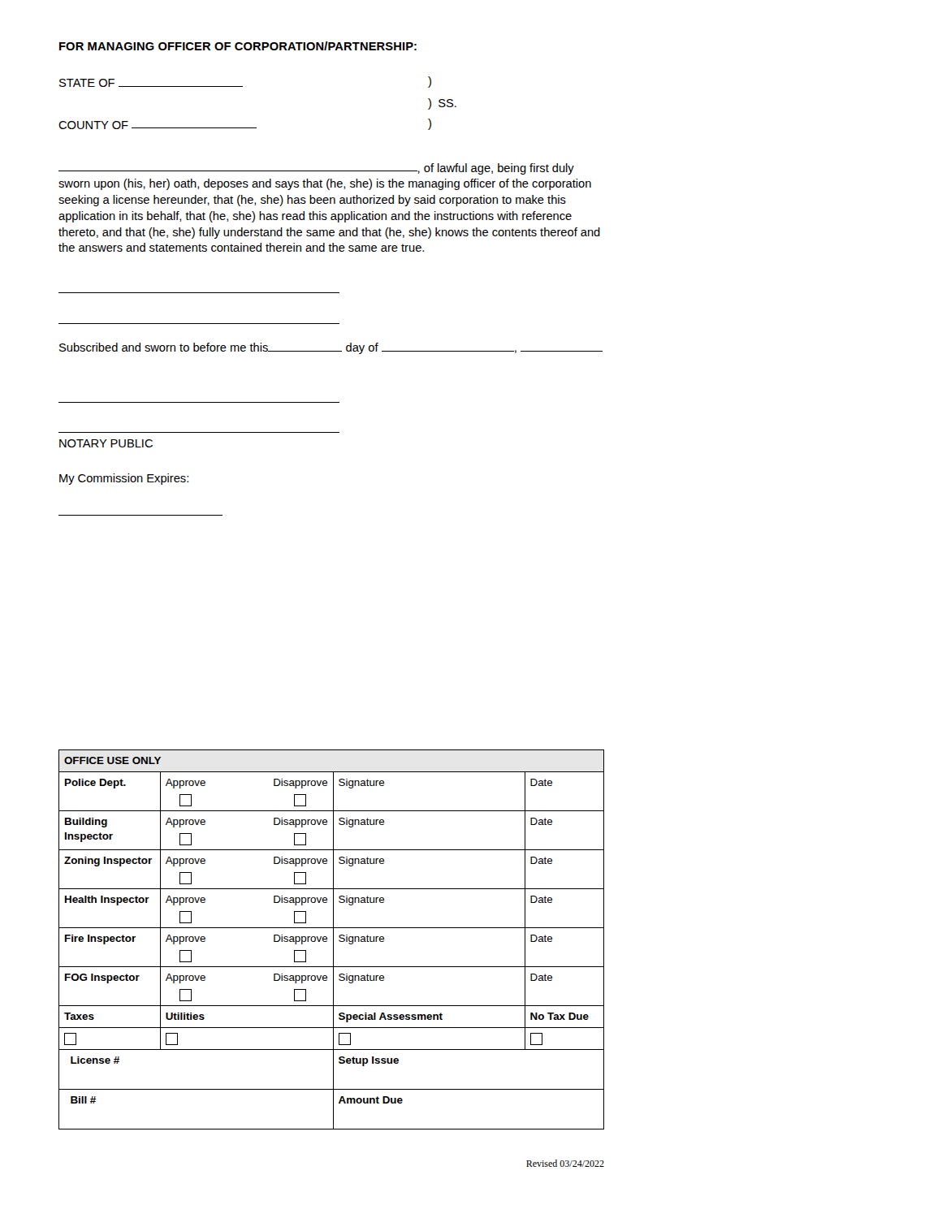FOR MANAGING OFFICER OF CORPORATION/PARTNERSHIP:
| STATE OF | ) | |
| | ) | SS. |
| COUNTY OF | ) | |
, of lawful age, being first duly sworn upon (his, her) oath, deposes and says that (he, she) is the managing officer of the corporation seeking a license hereunder, that (he, she) has been authorized by said corporation to make this application in its behalf, that (he, she) has read this application and the instructions with reference thereto, and that (he, she) fully understand the same and that (he, she) knows the contents thereof and the answers and statements contained therein and the same are true.
Subscribed and sworn to before me this day of ,
NOTARY PUBLIC
My Commission Expires:
| OFFICE USE ONLY |
| --- |
| Police Dept. | Approve Disapprove | Signature | Date |
| Building Inspector | Approve Disapprove | Signature | Date |
| Zoning Inspector | Approve Disapprove | Signature | Date |
| Health Inspector | Approve Disapprove | Signature | Date |
| Fire Inspector | Approve Disapprove | Signature | Date |
| FOG Inspector | Approve Disapprove | Signature | Date |
| Taxes | Utilities | Special Assessment | No Tax Due |
| License # | Setup Issue |
| Bill # | Amount Due |
Revised 03/24/2022